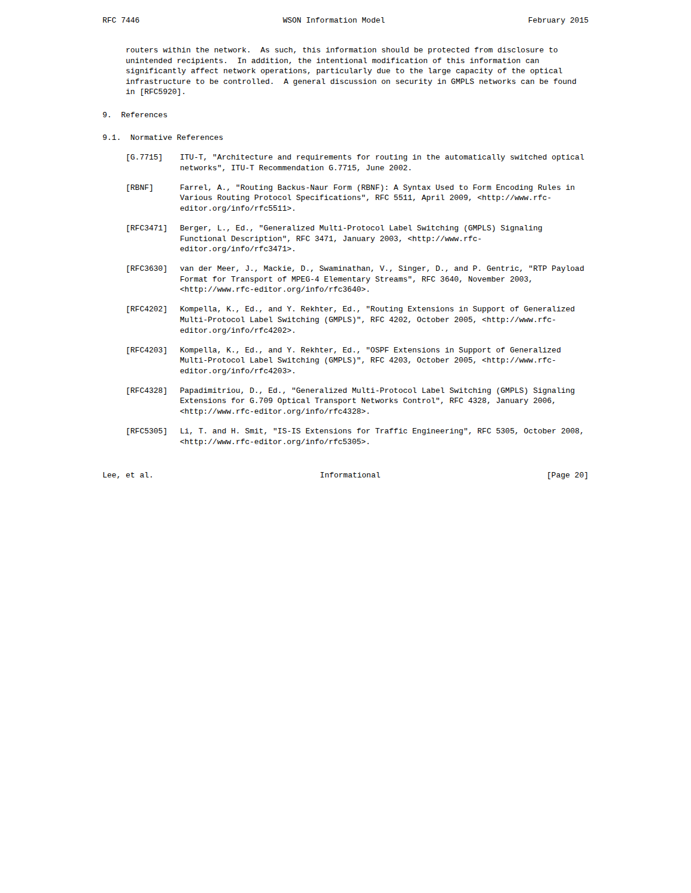RFC 7446 WSON Information Model February 2015
routers within the network. As such, this information should be protected from disclosure to unintended recipients. In addition, the intentional modification of this information can significantly affect network operations, particularly due to the large capacity of the optical infrastructure to be controlled. A general discussion on security in GMPLS networks can be found in [RFC5920].
9. References
9.1. Normative References
[G.7715]
ITU-T, "Architecture and requirements for routing in the automatically switched optical networks", ITU-T Recommendation G.7715, June 2002.
[RBNF]
Farrel, A., "Routing Backus-Naur Form (RBNF): A Syntax Used to Form Encoding Rules in Various Routing Protocol Specifications", RFC 5511, April 2009, <http://www.rfc-editor.org/info/rfc5511>.
[RFC3471]
Berger, L., Ed., "Generalized Multi-Protocol Label Switching (GMPLS) Signaling Functional Description", RFC 3471, January 2003, <http://www.rfc-editor.org/info/rfc3471>.
[RFC3630]
van der Meer, J., Mackie, D., Swaminathan, V., Singer, D., and P. Gentric, "RTP Payload Format for Transport of MPEG-4 Elementary Streams", RFC 3640, November 2003, <http://www.rfc-editor.org/info/rfc3640>.
[RFC4202]
Kompella, K., Ed., and Y. Rekhter, Ed., "Routing Extensions in Support of Generalized Multi-Protocol Label Switching (GMPLS)", RFC 4202, October 2005, <http://www.rfc-editor.org/info/rfc4202>.
[RFC4203]
Kompella, K., Ed., and Y. Rekhter, Ed., "OSPF Extensions in Support of Generalized Multi-Protocol Label Switching (GMPLS)", RFC 4203, October 2005, <http://www.rfc-editor.org/info/rfc4203>.
[RFC4328]
Papadimitriou, D., Ed., "Generalized Multi-Protocol Label Switching (GMPLS) Signaling Extensions for G.709 Optical Transport Networks Control", RFC 4328, January 2006, <http://www.rfc-editor.org/info/rfc4328>.
[RFC5305]
Li, T. and H. Smit, "IS-IS Extensions for Traffic Engineering", RFC 5305, October 2008, <http://www.rfc-editor.org/info/rfc5305>.
Lee, et al. Informational [Page 20]